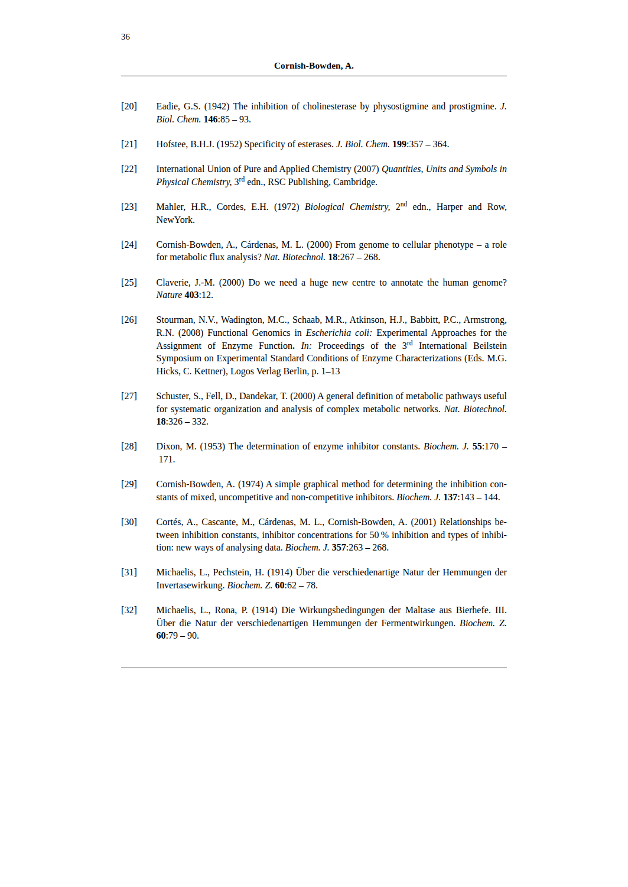36
Cornish-Bowden, A.
[20] Eadie, G.S. (1942) The inhibition of cholinesterase by physostigmine and prostigmine. J. Biol. Chem. 146:85 – 93.
[21] Hofstee, B.H.J. (1952) Specificity of esterases. J. Biol. Chem. 199:357 – 364.
[22] International Union of Pure and Applied Chemistry (2007) Quantities, Units and Symbols in Physical Chemistry, 3rd edn., RSC Publishing, Cambridge.
[23] Mahler, H.R., Cordes, E.H. (1972) Biological Chemistry, 2nd edn., Harper and Row, NewYork.
[24] Cornish-Bowden, A., Cárdenas, M. L. (2000) From genome to cellular phenotype – a role for metabolic flux analysis? Nat. Biotechnol. 18:267 – 268.
[25] Claverie, J.-M. (2000) Do we need a huge new centre to annotate the human genome? Nature 403:12.
[26] Stourman, N.V., Wadington, M.C., Schaab, M.R., Atkinson, H.J., Babbitt, P.C., Armstrong, R.N. (2008) Functional Genomics in Escherichia coli: Experimental Approaches for the Assignment of Enzyme Function. In: Proceedings of the 3rd International Beilstein Symposium on Experimental Standard Conditions of Enzyme Characterizations (Eds. M.G. Hicks, C. Kettner), Logos Verlag Berlin, p. 1–13
[27] Schuster, S., Fell, D., Dandekar, T. (2000) A general definition of metabolic pathways useful for systematic organization and analysis of complex metabolic networks. Nat. Biotechnol. 18:326 – 332.
[28] Dixon, M. (1953) The determination of enzyme inhibitor constants. Biochem. J. 55:170 – 171.
[29] Cornish-Bowden, A. (1974) A simple graphical method for determining the inhibition constants of mixed, uncompetitive and non-competitive inhibitors. Biochem. J. 137:143 – 144.
[30] Cortés, A., Cascante, M., Cárdenas, M. L., Cornish-Bowden, A. (2001) Relationships between inhibition constants, inhibitor concentrations for 50 % inhibition and types of inhibition: new ways of analysing data. Biochem. J. 357:263 – 268.
[31] Michaelis, L., Pechstein, H. (1914) Über die verschiedenartige Natur der Hemmungen der Invertasewirkung. Biochem. Z. 60:62 – 78.
[32] Michaelis, L., Rona, P. (1914) Die Wirkungsbedingungen der Maltase aus Bierhefe. III. Über die Natur der verschiedenartigen Hemmungen der Fermentwirkungen. Biochem. Z. 60:79 – 90.